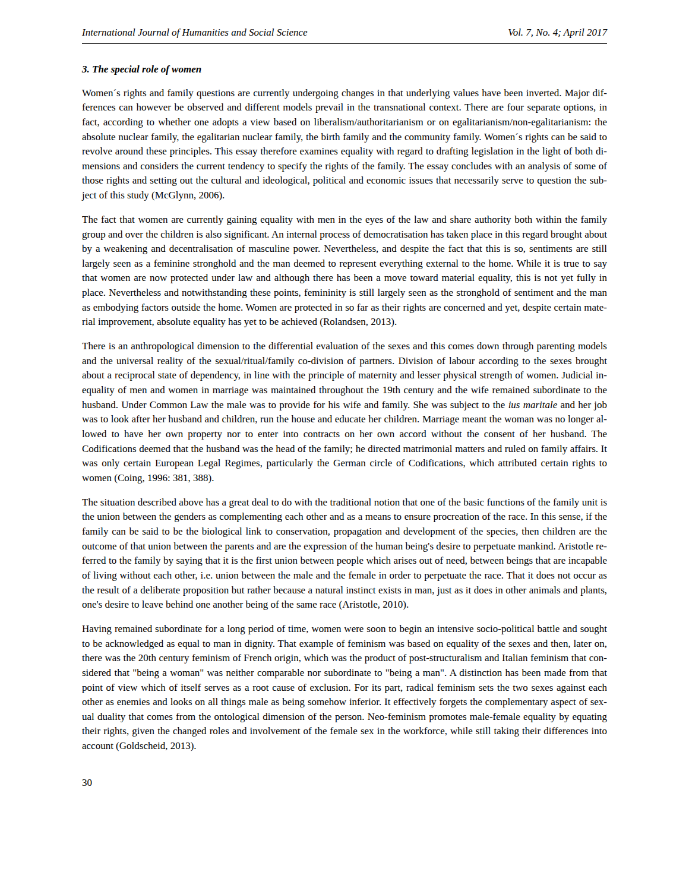International Journal of Humanities and Social Science Vol. 7, No. 4; April 2017
3. The special role of women
Women´s rights and family questions are currently undergoing changes in that underlying values have been inverted. Major differences can however be observed and different models prevail in the transnational context. There are four separate options, in fact, according to whether one adopts a view based on liberalism/authoritarianism or on egalitarianism/non-egalitarianism: the absolute nuclear family, the egalitarian nuclear family, the birth family and the community family. Women´s rights can be said to revolve around these principles. This essay therefore examines equality with regard to drafting legislation in the light of both dimensions and considers the current tendency to specify the rights of the family. The essay concludes with an analysis of some of those rights and setting out the cultural and ideological, political and economic issues that necessarily serve to question the subject of this study (McGlynn, 2006).
The fact that women are currently gaining equality with men in the eyes of the law and share authority both within the family group and over the children is also significant. An internal process of democratisation has taken place in this regard brought about by a weakening and decentralisation of masculine power. Nevertheless, and despite the fact that this is so, sentiments are still largely seen as a feminine stronghold and the man deemed to represent everything external to the home. While it is true to say that women are now protected under law and although there has been a move toward material equality, this is not yet fully in place. Nevertheless and notwithstanding these points, femininity is still largely seen as the stronghold of sentiment and the man as embodying factors outside the home. Women are protected in so far as their rights are concerned and yet, despite certain material improvement, absolute equality has yet to be achieved (Rolandsen, 2013).
There is an anthropological dimension to the differential evaluation of the sexes and this comes down through parenting models and the universal reality of the sexual/ritual/family co-division of partners. Division of labour according to the sexes brought about a reciprocal state of dependency, in line with the principle of maternity and lesser physical strength of women. Judicial inequality of men and women in marriage was maintained throughout the 19th century and the wife remained subordinate to the husband. Under Common Law the male was to provide for his wife and family. She was subject to the ius maritale and her job was to look after her husband and children, run the house and educate her children. Marriage meant the woman was no longer allowed to have her own property nor to enter into contracts on her own accord without the consent of her husband. The Codifications deemed that the husband was the head of the family; he directed matrimonial matters and ruled on family affairs. It was only certain European Legal Regimes, particularly the German circle of Codifications, which attributed certain rights to women (Coing, 1996: 381, 388).
The situation described above has a great deal to do with the traditional notion that one of the basic functions of the family unit is the union between the genders as complementing each other and as a means to ensure procreation of the race. In this sense, if the family can be said to be the biological link to conservation, propagation and development of the species, then children are the outcome of that union between the parents and are the expression of the human being's desire to perpetuate mankind. Aristotle referred to the family by saying that it is the first union between people which arises out of need, between beings that are incapable of living without each other, i.e. union between the male and the female in order to perpetuate the race. That it does not occur as the result of a deliberate proposition but rather because a natural instinct exists in man, just as it does in other animals and plants, one's desire to leave behind one another being of the same race (Aristotle, 2010).
Having remained subordinate for a long period of time, women were soon to begin an intensive socio-political battle and sought to be acknowledged as equal to man in dignity. That example of feminism was based on equality of the sexes and then, later on, there was the 20th century feminism of French origin, which was the product of post-structuralism and Italian feminism that considered that "being a woman" was neither comparable nor subordinate to "being a man". A distinction has been made from that point of view which of itself serves as a root cause of exclusion. For its part, radical feminism sets the two sexes against each other as enemies and looks on all things male as being somehow inferior. It effectively forgets the complementary aspect of sexual duality that comes from the ontological dimension of the person. Neo-feminism promotes male-female equality by equating their rights, given the changed roles and involvement of the female sex in the workforce, while still taking their differences into account (Goldscheid, 2013).
30